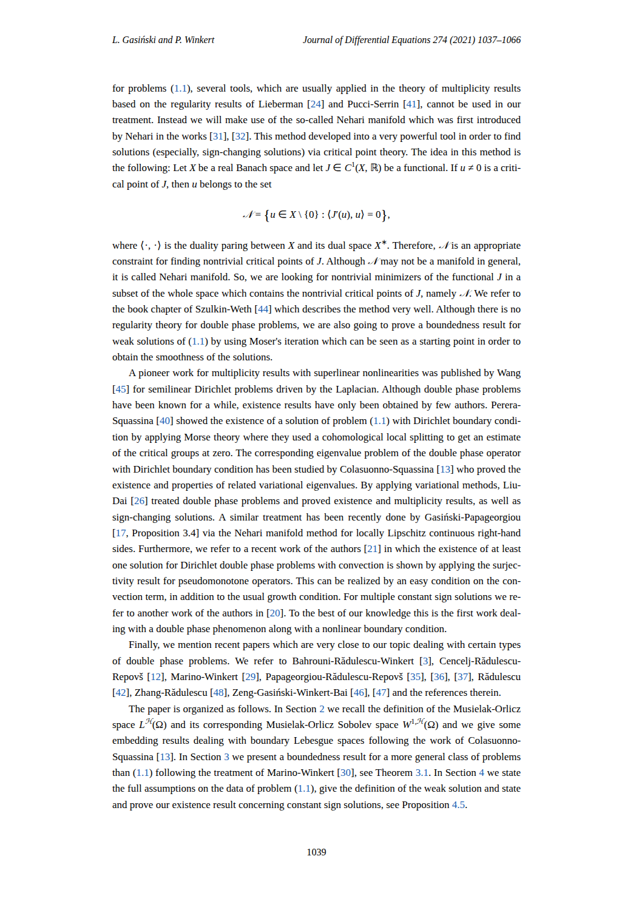L. Gasiński and P. Winkert Journal of Differential Equations 274 (2021) 1037–1066
for problems (1.1), several tools, which are usually applied in the theory of multiplicity results based on the regularity results of Lieberman [24] and Pucci-Serrin [41], cannot be used in our treatment. Instead we will make use of the so-called Nehari manifold which was first introduced by Nehari in the works [31], [32]. This method developed into a very powerful tool in order to find solutions (especially, sign-changing solutions) via critical point theory. The idea in this method is the following: Let X be a real Banach space and let J ∈ C1(X, ℝ) be a functional. If u ≠ 0 is a critical point of J, then u belongs to the set
𝒩 = {u ∈ X \ {0} : ⟨J′(u), u⟩ = 0},
where ⟨·, ·⟩ is the duality paring between X and its dual space X∗. Therefore, 𝒩 is an appropriate constraint for finding nontrivial critical points of J. Although 𝒩 may not be a manifold in general, it is called Nehari manifold. So, we are looking for nontrivial minimizers of the functional J in a subset of the whole space which contains the nontrivial critical points of J, namely 𝒩. We refer to the book chapter of Szulkin-Weth [44] which describes the method very well. Although there is no regularity theory for double phase problems, we are also going to prove a boundedness result for weak solutions of (1.1) by using Moser's iteration which can be seen as a starting point in order to obtain the smoothness of the solutions.
A pioneer work for multiplicity results with superlinear nonlinearities was published by Wang [45] for semilinear Dirichlet problems driven by the Laplacian. Although double phase problems have been known for a while, existence results have only been obtained by few authors. Perera-Squassina [40] showed the existence of a solution of problem (1.1) with Dirichlet boundary condition by applying Morse theory where they used a cohomological local splitting to get an estimate of the critical groups at zero. The corresponding eigenvalue problem of the double phase operator with Dirichlet boundary condition has been studied by Colasuonno-Squassina [13] who proved the existence and properties of related variational eigenvalues. By applying variational methods, Liu-Dai [26] treated double phase problems and proved existence and multiplicity results, as well as sign-changing solutions. A similar treatment has been recently done by Gasiński-Papageorgiou [17, Proposition 3.4] via the Nehari manifold method for locally Lipschitz continuous right-hand sides. Furthermore, we refer to a recent work of the authors [21] in which the existence of at least one solution for Dirichlet double phase problems with convection is shown by applying the surjectivity result for pseudomonotone operators. This can be realized by an easy condition on the convection term, in addition to the usual growth condition. For multiple constant sign solutions we refer to another work of the authors in [20]. To the best of our knowledge this is the first work dealing with a double phase phenomenon along with a nonlinear boundary condition.
Finally, we mention recent papers which are very close to our topic dealing with certain types of double phase problems. We refer to Bahrouni-Rădulescu-Winkert [3], Cencelj-Rădulescu-Repovš [12], Marino-Winkert [29], Papageorgiou-Rădulescu-Repovš [35], [36], [37], Rădulescu [42], Zhang-Rădulescu [48], Zeng-Gasiński-Winkert-Bai [46], [47] and the references therein.
The paper is organized as follows. In Section 2 we recall the definition of the Musielak-Orlicz space Lℋ(Ω) and its corresponding Musielak-Orlicz Sobolev space W1,ℋ(Ω) and we give some embedding results dealing with boundary Lebesgue spaces following the work of Colasuonno-Squassina [13]. In Section 3 we present a boundedness result for a more general class of problems than (1.1) following the treatment of Marino-Winkert [30], see Theorem 3.1. In Section 4 we state the full assumptions on the data of problem (1.1), give the definition of the weak solution and state and prove our existence result concerning constant sign solutions, see Proposition 4.5.
1039